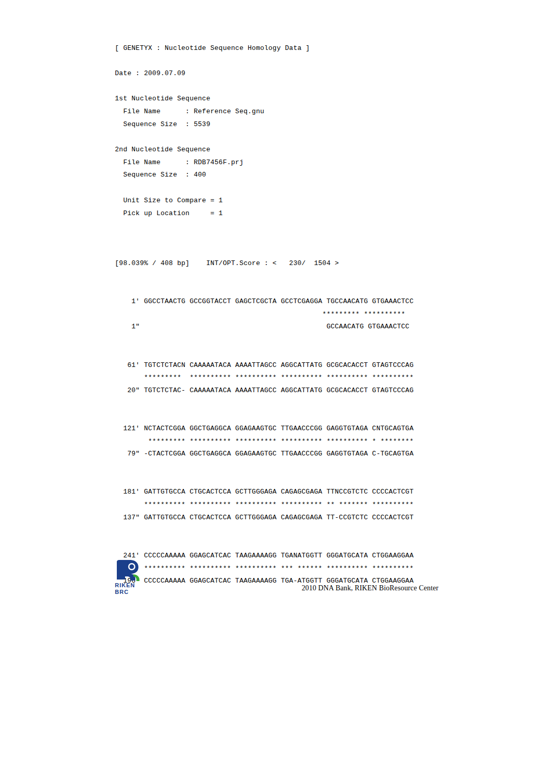[ GENETYX : Nucleotide Sequence Homology Data ]

Date : 2009.07.09

1st Nucleotide Sequence
  File Name      : Reference Seq.gnu
  Sequence Size  : 5539

2nd Nucleotide Sequence
  File Name      : RDB7456F.prj
  Sequence Size  : 400

  Unit Size to Compare = 1
  Pick up Location     = 1
[98.039% / 408 bp]    INT/OPT.Score : <   230/  1504 >


    1' GGCCTAACTG GCCGGTACCT GAGCTCGCTA GCCTCGAGGA TGCCAACATG GTGAAACTCC
                                                  ********* **********
    1"                                             GCCAACATG GTGAAACTCC


   61' TGTCTCTACN CAAAAATACA AAAATTAGCC AGGCATTATG GCGCACACCT GTAGTCCCAG
       *********  ********** ********** ********** ********** **********
   20" TGTCTCTAC- CAAAAATACA AAAATTAGCC AGGCATTATG GCGCACACCT GTAGTCCCAG


  121' NCTACTCGGA GGCTGAGGCA GGAGAAGTGC TTGAACCCGG GAGGTGTAGA CNTGCAGTGA
        ********* ********** ********** ********** ********** * ********
   79" -CTACTCGGA GGCTGAGGCA GGAGAAGTGC TTGAACCCGG GAGGTGTAGA C-TGCAGTGA


  181' GATTGTGCCA CTGCACTCCA GCTTGGGAGA CAGAGCGAGA TTNCCGTCTC CCCCACTCGT
       ********** ********** ********** ********** ** ******* **********
  137" GATTGTGCCA CTGCACTCCA GCTTGGGAGA CAGAGCGAGA TT-CCGTCTC CCCCACTCGT


  241' CCCCCAAAAA GGAGCATCAC TAAGAAAAGG TGANATGGTT GGGATGCATA CTGGAAGGAA
       ********** ********** ********** *** ****** ********** **********
  196" CCCCCAAAAA GGAGCATCAC TAAGAAAAGG TGA-ATGGTT GGGATGCATA CTGGAAGGAA
RIKEN
BRC
2010 DNA Bank, RIKEN BioResource Center